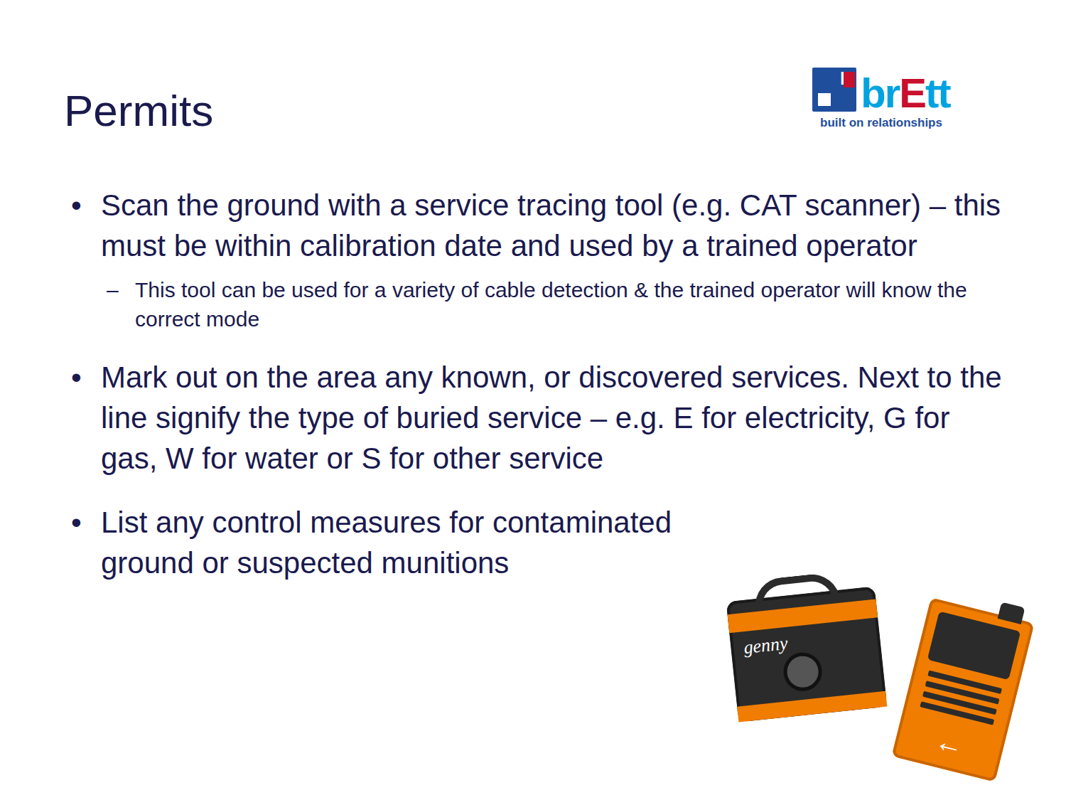brEtt
built on relationships
Permits
Scan the ground with a service tracing tool (e.g. CAT scanner) – this must be within calibration date and used by a trained operator
This tool can be used for a variety of cable detection & the trained operator will know the correct mode
Mark out on the area any known, or discovered services. Next to the line signify the type of buried service – e.g. E for electricity, G for gas, W for water or S for other service
List any control measures for contaminated
ground or suspected munitions
genny
←